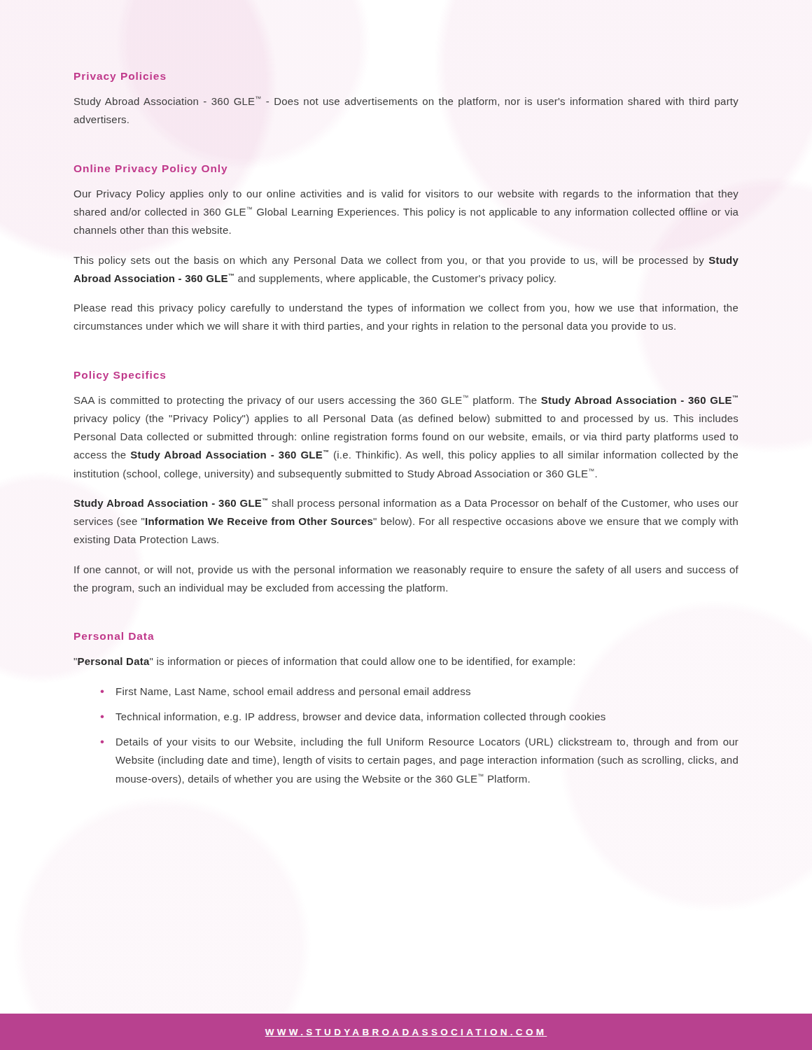Privacy Policies
Study Abroad Association - 360 GLE™ - Does not use advertisements on the platform, nor is user's information shared with third party advertisers.
Online Privacy Policy Only
Our Privacy Policy applies only to our online activities and is valid for visitors to our website with regards to the information that they shared and/or collected in 360 GLE™ Global Learning Experiences. This policy is not applicable to any information collected offline or via channels other than this website.
This policy sets out the basis on which any Personal Data we collect from you, or that you provide to us, will be processed by Study Abroad Association - 360 GLE™ and supplements, where applicable, the Customer's privacy policy.
Please read this privacy policy carefully to understand the types of information we collect from you, how we use that information, the circumstances under which we will share it with third parties, and your rights in relation to the personal data you provide to us.
Policy Specifics
SAA is committed to protecting the privacy of our users accessing the 360 GLE™ platform. The Study Abroad Association - 360 GLE™ privacy policy (the "Privacy Policy") applies to all Personal Data (as defined below) submitted to and processed by us. This includes Personal Data collected or submitted through: online registration forms found on our website, emails, or via third party platforms used to access the Study Abroad Association - 360 GLE™ (i.e. Thinkific). As well, this policy applies to all similar information collected by the institution (school, college, university) and subsequently submitted to Study Abroad Association or 360 GLE™.
Study Abroad Association - 360 GLE™ shall process personal information as a Data Processor on behalf of the Customer, who uses our services (see "Information We Receive from Other Sources" below). For all respective occasions above we ensure that we comply with existing Data Protection Laws.
If one cannot, or will not, provide us with the personal information we reasonably require to ensure the safety of all users and success of the program, such an individual may be excluded from accessing the platform.
Personal Data
"Personal Data" is information or pieces of information that could allow one to be identified, for example:
First Name, Last Name, school email address and personal email address
Technical information, e.g. IP address, browser and device data, information collected through cookies
Details of your visits to our Website, including the full Uniform Resource Locators (URL) clickstream to, through and from our Website (including date and time), length of visits to certain pages, and page interaction information (such as scrolling, clicks, and mouse-overs), details of whether you are using the Website or the 360 GLE™ Platform.
WWW.STUDYABROADASSOCIATION.COM